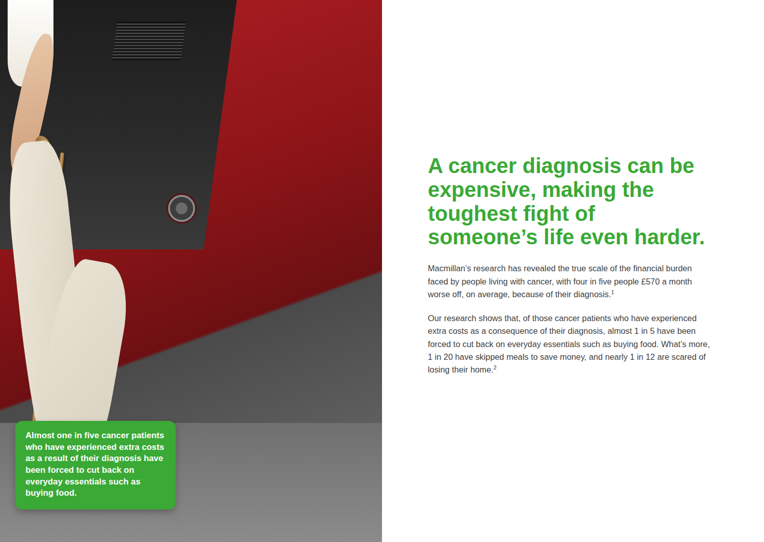Almost one in five cancer patients who have experienced extra costs as a result of their diagnosis have been forced to cut back on everyday essentials such as buying food.
A cancer diagnosis can be expensive, making the toughest fight of someone’s life even harder.
Macmillan’s research has revealed the true scale of the financial burden faced by people living with cancer, with four in five people £570 a month worse off, on average, because of their diagnosis.1
Our research shows that, of those cancer patients who have experienced extra costs as a consequence of their diagnosis, almost 1 in 5 have been forced to cut back on everyday essentials such as buying food. What’s more, 1 in 20 have skipped meals to save money, and nearly 1 in 12 are scared of losing their home.2